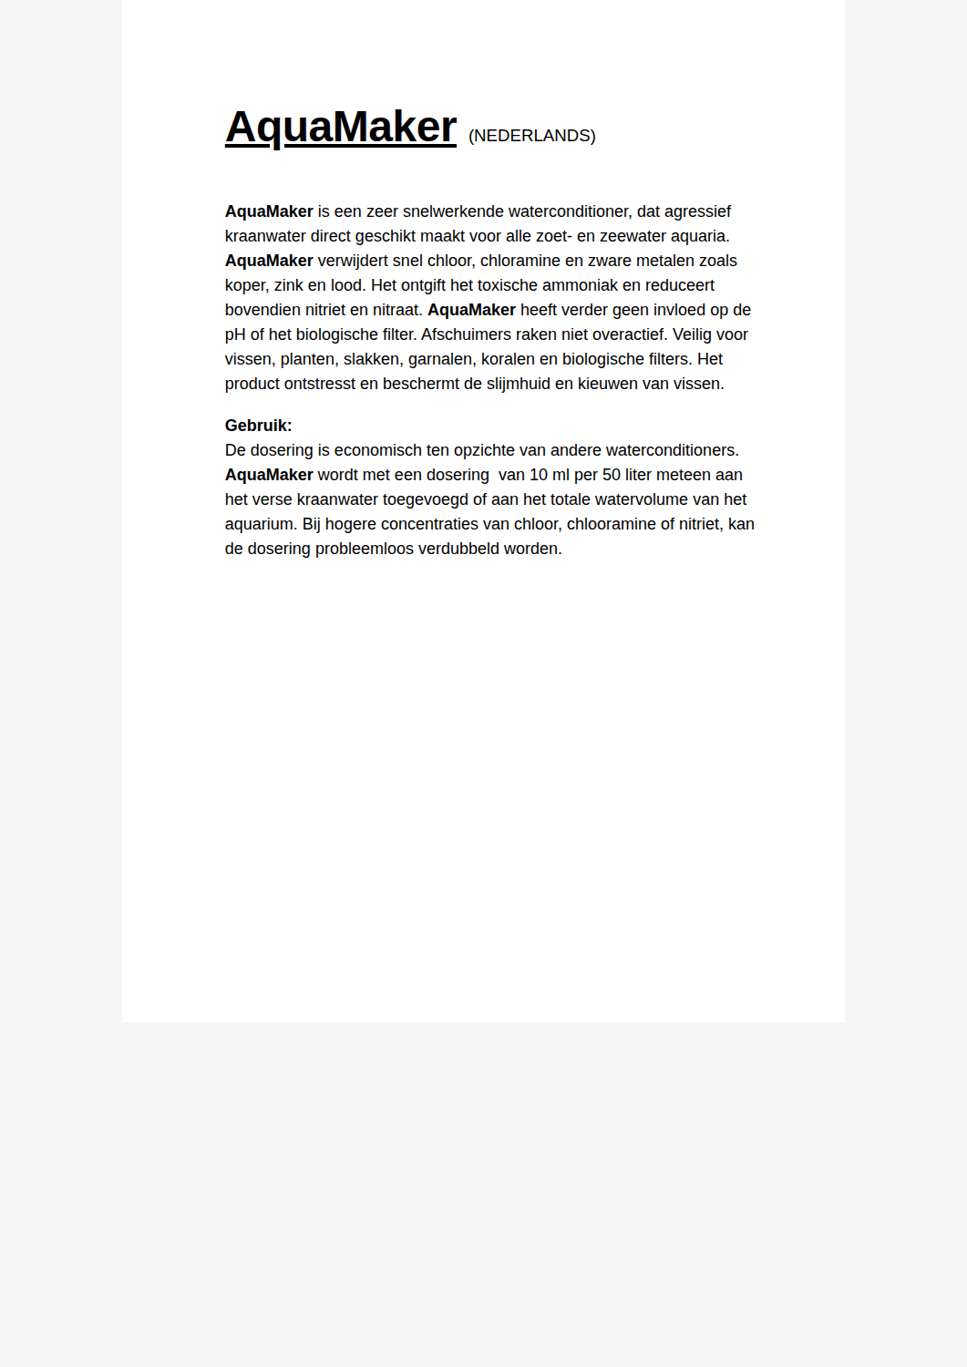AquaMaker (NEDERLANDS)
AquaMaker is een zeer snelwerkende waterconditioner, dat agressief kraanwater direct geschikt maakt voor alle zoet- en zeewater aquaria. AquaMaker verwijdert snel chloor, chloramine en zware metalen zoals koper, zink en lood. Het ontgift het toxische ammoniak en reduceert bovendien nitriet en nitraat. AquaMaker heeft verder geen invloed op de pH of het biologische filter. Afschuimers raken niet overactief. Veilig voor vissen, planten, slakken, garnalen, koralen en biologische filters. Het product ontstresst en beschermt de slijmhuid en kieuwen van vissen.
Gebruik:
De dosering is economisch ten opzichte van andere waterconditioners. AquaMaker wordt met een dosering van 10 ml per 50 liter meteen aan het verse kraanwater toegevoegd of aan het totale watervolume van het aquarium. Bij hogere concentraties van chloor, chlooramine of nitriet, kan de dosering probleemloos verdubbeld worden.